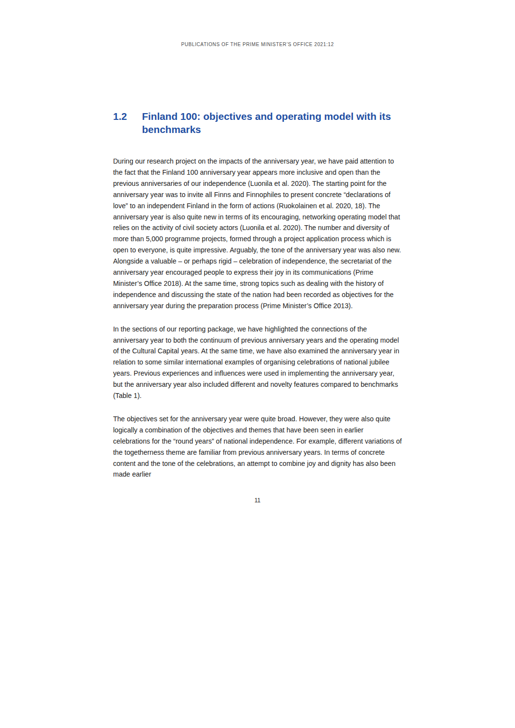Publications of the Prime Minister’s Office 2021:12
1.2 Finland 100: objectives and operating model with its benchmarks
During our research project on the impacts of the anniversary year, we have paid attention to the fact that the Finland 100 anniversary year appears more inclusive and open than the previous anniversaries of our independence (Luonila et al. 2020). The starting point for the anniversary year was to invite all Finns and Finnophiles to present concrete “declarations of love” to an independent Finland in the form of actions (Ruokolainen et al. 2020, 18). The anniversary year is also quite new in terms of its encouraging, networking operating model that relies on the activity of civil society actors (Luonila et al. 2020). The number and diversity of more than 5,000 programme projects, formed through a project application process which is open to everyone, is quite impressive. Arguably, the tone of the anniversary year was also new. Alongside a valuable – or perhaps rigid – celebration of independence, the secretariat of the anniversary year encouraged people to express their joy in its communications (Prime Minister’s Office 2018). At the same time, strong topics such as dealing with the history of independence and discussing the state of the nation had been recorded as objectives for the anniversary year during the preparation process (Prime Minister’s Office 2013).
In the sections of our reporting package, we have highlighted the connections of the anniversary year to both the continuum of previous anniversary years and the operating model of the Cultural Capital years. At the same time, we have also examined the anniversary year in relation to some similar international examples of organising celebrations of national jubilee years. Previous experiences and influences were used in implementing the anniversary year, but the anniversary year also included different and novelty features compared to benchmarks (Table 1).
The objectives set for the anniversary year were quite broad. However, they were also quite logically a combination of the objectives and themes that have been seen in earlier celebrations for the “round years” of national independence. For example, different variations of the togetherness theme are familiar from previous anniversary years. In terms of concrete content and the tone of the celebrations, an attempt to combine joy and dignity has also been made earlier
11